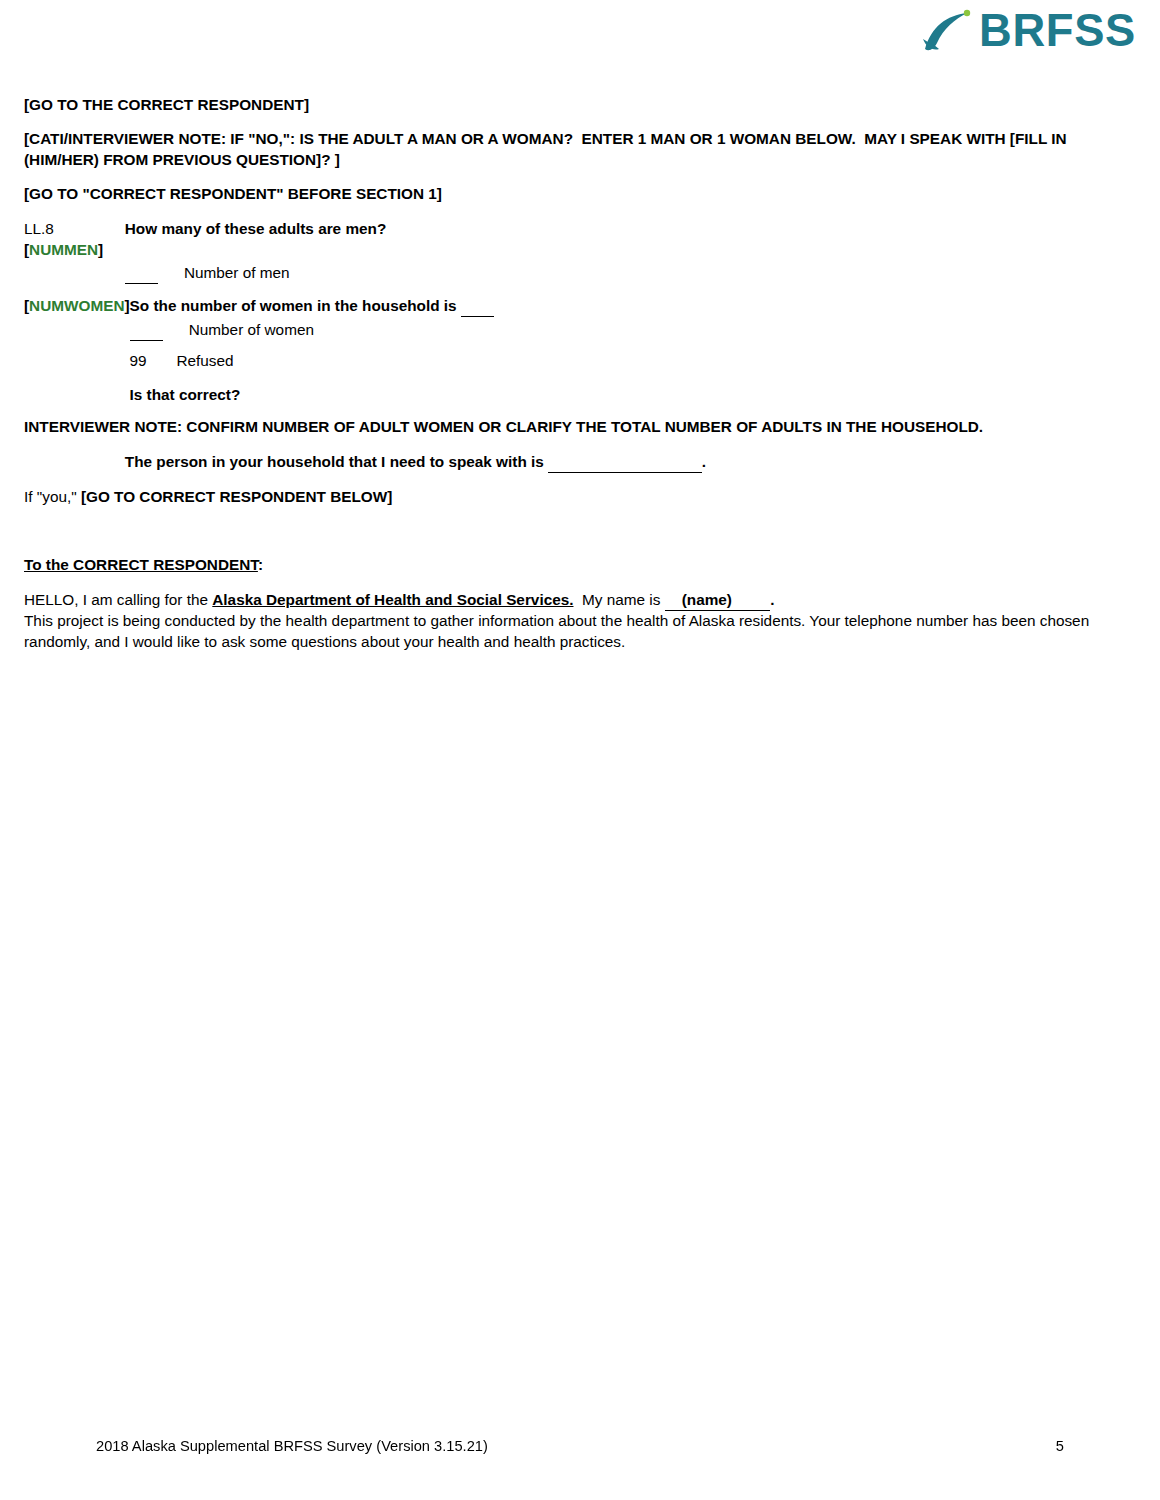BRFSS
[GO TO THE CORRECT RESPONDENT]
[CATI/INTERVIEWER NOTE: IF "NO,": IS THE ADULT A MAN OR A WOMAN? ENTER 1 MAN OR 1 WOMAN BELOW. MAY I SPEAK WITH [FILL IN (HIM/HER) FROM PREVIOUS QUESTION]? ]
[GO TO "CORRECT RESPONDENT" BEFORE SECTION 1]
| LL.8 [ NUMMEN ] | How many of these adults are men? |
| | Number of men |
| [ NUMWOMEN ] | So the number of women in the household is |
| | Number of women |
| | 99 Refused |
| | Is that correct? |
INTERVIEWER NOTE: CONFIRM NUMBER OF ADULT WOMEN OR CLARIFY THE TOTAL NUMBER OF ADULTS IN THE HOUSEHOLD.
The person in your household that I need to speak with is .
If "you," [GO TO CORRECT RESPONDENT BELOW]
To the CORRECT RESPONDENT:
HELLO, I am calling for the Alaska Department of Health and Social Services. My name is (name) .
This project is being conducted by the health department to gather information about the health of Alaska residents. Your telephone number has been chosen randomly, and I would like to ask some questions about your health and health practices.
2018 Alaska Supplemental BRFSS Survey (Version 3.15.21) 5